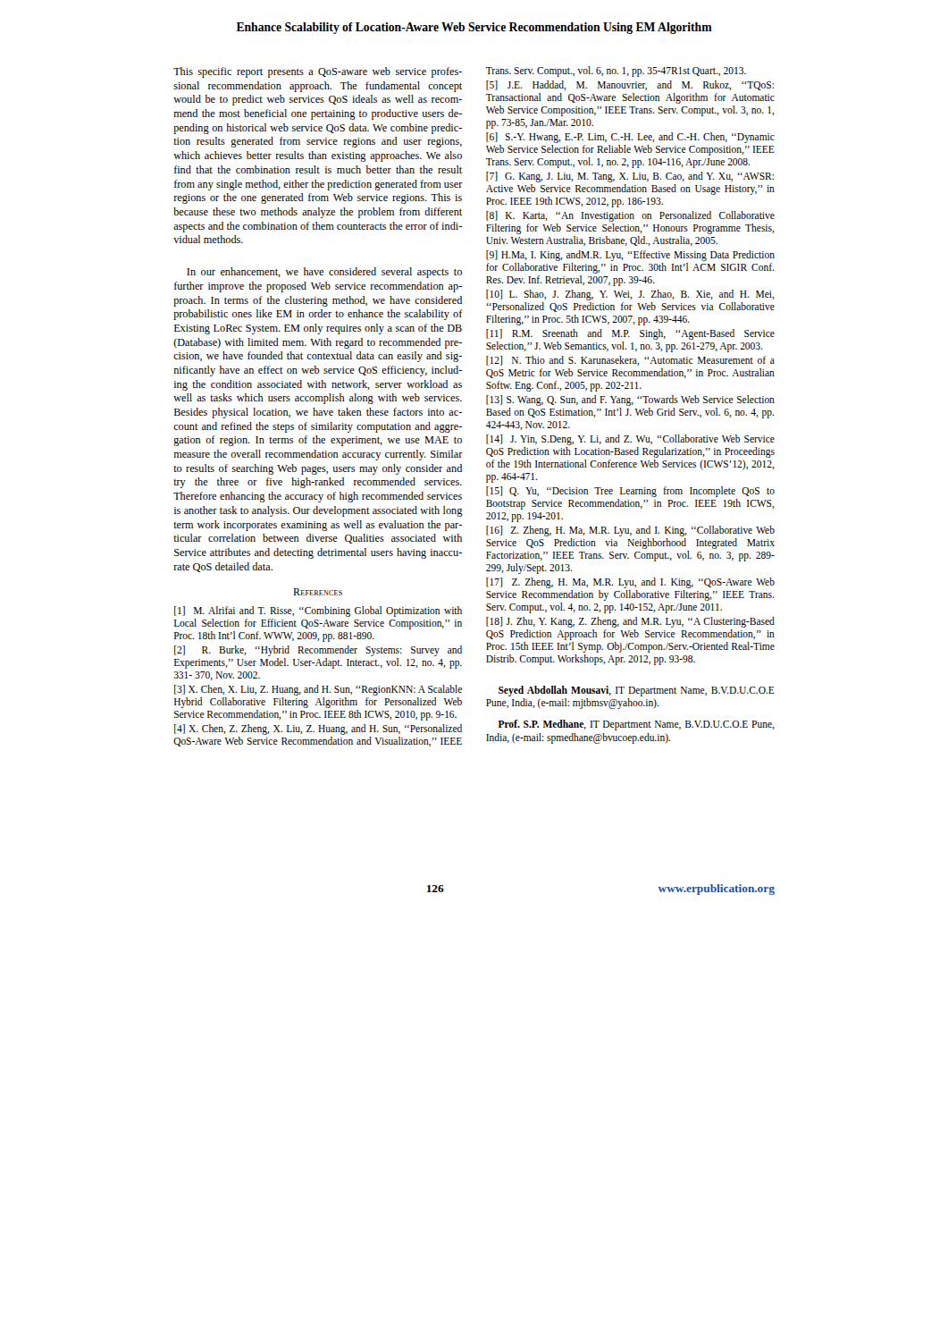Enhance Scalability of Location-Aware Web Service Recommendation Using EM Algorithm
This specific report presents a QoS-aware web service professional recommendation approach. The fundamental concept would be to predict web services QoS ideals as well as recommend the most beneficial one pertaining to productive users depending on historical web service QoS data. We combine prediction results generated from service regions and user regions, which achieves better results than existing approaches. We also find that the combination result is much better than the result from any single method, either the prediction generated from user regions or the one generated from Web service regions. This is because these two methods analyze the problem from different aspects and the combination of them counteracts the error of individual methods.
In our enhancement, we have considered several aspects to further improve the proposed Web service recommendation approach. In terms of the clustering method, we have considered probabilistic ones like EM in order to enhance the scalability of Existing LoRec System. EM only requires only a scan of the DB (Database) with limited mem. With regard to recommended precision, we have founded that contextual data can easily and significantly have an effect on web service QoS efficiency, including the condition associated with network, server workload as well as tasks which users accomplish along with web services. Besides physical location, we have taken these factors into account and refined the steps of similarity computation and aggregation of region. In terms of the experiment, we use MAE to measure the overall recommendation accuracy currently. Similar to results of searching Web pages, users may only consider and try the three or five high-ranked recommended services. Therefore enhancing the accuracy of high recommended services is another task to analysis. Our development associated with long term work incorporates examining as well as evaluation the particular correlation between diverse Qualities associated with Service attributes and detecting detrimental users having inaccurate QoS detailed data.
References
[1] M. Alrifai and T. Risse, ‘‘Combining Global Optimization with Local Selection for Efficient QoS-Aware Service Composition,’’ in Proc. 18th Int’l Conf. WWW, 2009, pp. 881-890.
[2] R. Burke, ‘‘Hybrid Recommender Systems: Survey and Experiments,’’ User Model. User-Adapt. Interact., vol. 12, no. 4, pp. 331- 370, Nov. 2002.
[3] X. Chen, X. Liu, Z. Huang, and H. Sun, ‘‘RegionKNN: A Scalable Hybrid Collaborative Filtering Algorithm for Personalized Web Service Recommendation,’’ in Proc. IEEE 8th ICWS, 2010, pp. 9-16.
[4] X. Chen, Z. Zheng, X. Liu, Z. Huang, and H. Sun, ‘‘Personalized QoS-Aware Web Service Recommendation and Visualization,’’ IEEE Trans. Serv. Comput., vol. 6, no. 1, pp. 35-47R1st Quart., 2013.
[5] J.E. Haddad, M. Manouvrier, and M. Rukoz, ‘‘TQoS: Transactional and QoS-Aware Selection Algorithm for Automatic Web Service Composition,’’ IEEE Trans. Serv. Comput., vol. 3, no. 1, pp. 73-85, Jan./Mar. 2010.
[6] S.-Y. Hwang, E.-P. Lim, C.-H. Lee, and C.-H. Chen, ‘‘Dynamic Web Service Selection for Reliable Web Service Composition,’’ IEEE Trans. Serv. Comput., vol. 1, no. 2, pp. 104-116, Apr./June 2008.
[7] G. Kang, J. Liu, M. Tang, X. Liu, B. Cao, and Y. Xu, ‘‘AWSR: Active Web Service Recommendation Based on Usage History,’’ in Proc. IEEE 19th ICWS, 2012, pp. 186-193.
[8] K. Karta, ‘‘An Investigation on Personalized Collaborative Filtering for Web Service Selection,’’ Honours Programme Thesis, Univ. Western Australia, Brisbane, Qld., Australia, 2005.
[9] H.Ma, I. King, andM.R. Lyu, ‘‘Effective Missing Data Prediction for Collaborative Filtering,’’ in Proc. 30th Int’l ACM SIGIR Conf. Res. Dev. Inf. Retrieval, 2007, pp. 39-46.
[10] L. Shao, J. Zhang, Y. Wei, J. Zhao, B. Xie, and H. Mei, ‘‘Personalized QoS Prediction for Web Services via Collaborative Filtering,’’ in Proc. 5th ICWS, 2007, pp. 439-446.
[11] R.M. Sreenath and M.P. Singh, ‘‘Agent-Based Service Selection,’’ J. Web Semantics, vol. 1, no. 3, pp. 261-279, Apr. 2003.
[12] N. Thio and S. Karunasekera, ‘‘Automatic Measurement of a QoS Metric for Web Service Recommendation,’’ in Proc. Australian Softw. Eng. Conf., 2005, pp. 202-211.
[13] S. Wang, Q. Sun, and F. Yang, ‘‘Towards Web Service Selection Based on QoS Estimation,’’ Int’l J. Web Grid Serv., vol. 6, no. 4, pp. 424-443, Nov. 2012.
[14] J. Yin, S.Deng, Y. Li, and Z. Wu, ‘‘Collaborative Web Service QoS Prediction with Location-Based Regularization,’’ in Proceedings of the 19th International Conference Web Services (ICWS’12), 2012, pp. 464-471.
[15] Q. Yu, ‘‘Decision Tree Learning from Incomplete QoS to Bootstrap Service Recommendation,’’ in Proc. IEEE 19th ICWS, 2012, pp. 194-201.
[16] Z. Zheng, H. Ma, M.R. Lyu, and I. King, ‘‘Collaborative Web Service QoS Prediction via Neighborhood Integrated Matrix Factorization,’’ IEEE Trans. Serv. Comput., vol. 6, no. 3, pp. 289- 299, July/Sept. 2013.
[17] Z. Zheng, H. Ma, M.R. Lyu, and I. King, ‘‘QoS-Aware Web Service Recommendation by Collaborative Filtering,’’ IEEE Trans. Serv. Comput., vol. 4, no. 2, pp. 140-152, Apr./June 2011.
[18] J. Zhu, Y. Kang, Z. Zheng, and M.R. Lyu, ‘‘A Clustering-Based QoS Prediction Approach for Web Service Recommendation,’’ in Proc. 15th IEEE Int’l Symp. Obj./Compon./Serv.-Oriented Real-Time Distrib. Comput. Workshops, Apr. 2012, pp. 93-98.
Seyed Abdollah Mousavi, IT Department Name, B.V.D.U.C.O.E Pune, India, (e-mail: mjtbmsv@yahoo.in).
Prof. S.P. Medhane, IT Department Name, B.V.D.U.C.O.E Pune, India, (e-mail: spmedhane@bvucoep.edu.in).
126 www.erpublication.org